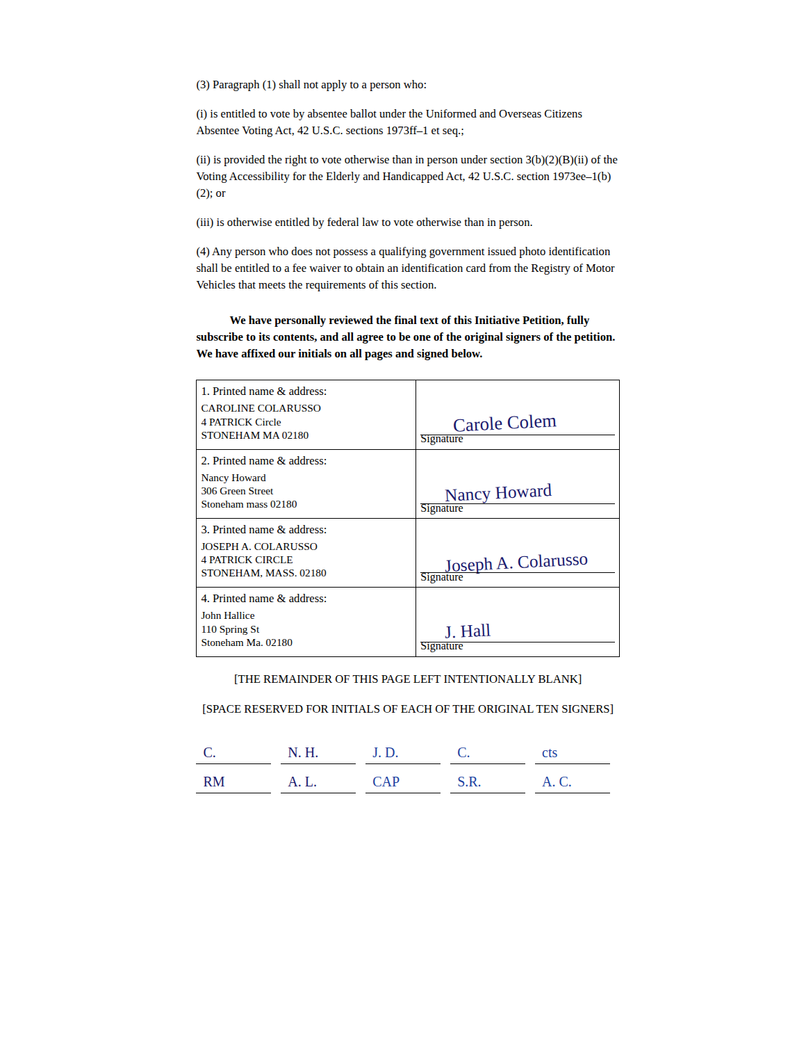(3) Paragraph (1) shall not apply to a person who:
(i) is entitled to vote by absentee ballot under the Uniformed and Overseas Citizens Absentee Voting Act, 42 U.S.C. sections 1973ff–1 et seq.;
(ii) is provided the right to vote otherwise than in person under section 3(b)(2)(B)(ii) of the Voting Accessibility for the Elderly and Handicapped Act, 42 U.S.C. section 1973ee–1(b)(2); or
(iii) is otherwise entitled by federal law to vote otherwise than in person.
(4) Any person who does not possess a qualifying government issued photo identification shall be entitled to a fee waiver to obtain an identification card from the Registry of Motor Vehicles that meets the requirements of this section.
We have personally reviewed the final text of this Initiative Petition, fully subscribe to its contents, and all agree to be one of the original signers of the petition. We have affixed our initials on all pages and signed below.
| 1. Printed name & address: CAROLINE COLARUSSO 4 PATRICK Circle STONEHAM MA 02180 | Carole Colem Signature |
| 2. Printed name & address: Nancy Howard 306 Green Street Stoneham mass 02180 | Nancy Howard Signature |
| 3. Printed name & address: JOSEPH A. COLARUSSO 4 PATRICK CIRCLE STONEHAM, MASS. 02180 | Joseph A. Colarusso Signature |
| 4. Printed name & address: John Hallice 110 Spring St Stoneham Ma. 02180 | J. Hall Signature |
[THE REMAINDER OF THIS PAGE LEFT INTENTIONALLY BLANK]
[SPACE RESERVED FOR INITIALS OF EACH OF THE ORIGINAL TEN SIGNERS]
| C. | N. H. | J. D. | C. | cts |
| RM | A. L. | CAP | S.R. | A. C. |